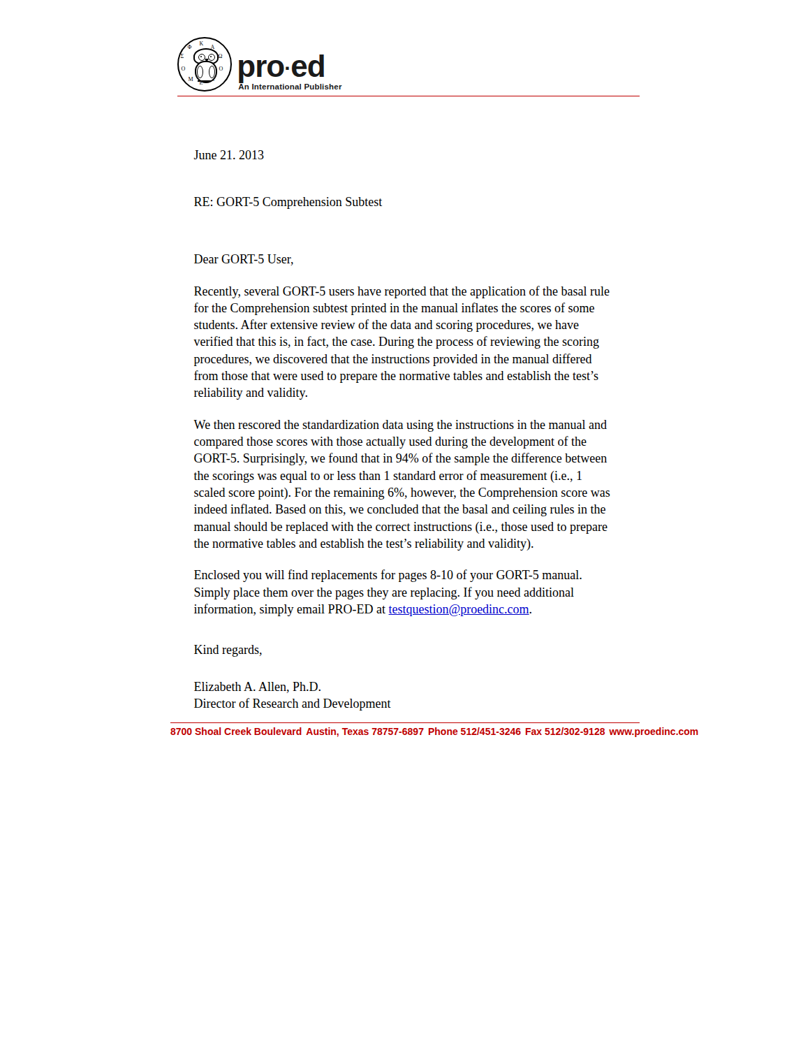Κ Α Ω Ο Ν Ε Μ Ο Σ Φ
pro·ed
An International Publisher
June 21. 2013
RE: GORT-5 Comprehension Subtest
Dear GORT-5 User,
Recently, several GORT-5 users have reported that the application of the basal rule for the Comprehension subtest printed in the manual inflates the scores of some students. After extensive review of the data and scoring procedures, we have verified that this is, in fact, the case. During the process of reviewing the scoring procedures, we discovered that the instructions provided in the manual differed from those that were used to prepare the normative tables and establish the test’s reliability and validity.
We then rescored the standardization data using the instructions in the manual and compared those scores with those actually used during the development of the GORT-5. Surprisingly, we found that in 94% of the sample the difference between the scorings was equal to or less than 1 standard error of measurement (i.e., 1 scaled score point). For the remaining 6%, however, the Comprehension score was indeed inflated. Based on this, we concluded that the basal and ceiling rules in the manual should be replaced with the correct instructions (i.e., those used to prepare the normative tables and establish the test’s reliability and validity).
Enclosed you will find replacements for pages 8-10 of your GORT-5 manual. Simply place them over the pages they are replacing. If you need additional information, simply email PRO-ED at testquestion@proedinc.com.
Kind regards,
Elizabeth A. Allen, Ph.D.
Director of Research and Development
8700 Shoal Creek Boulevard Austin, Texas 78757-6897 Phone 512/451-3246 Fax 512/302-9128 www.proedinc.com